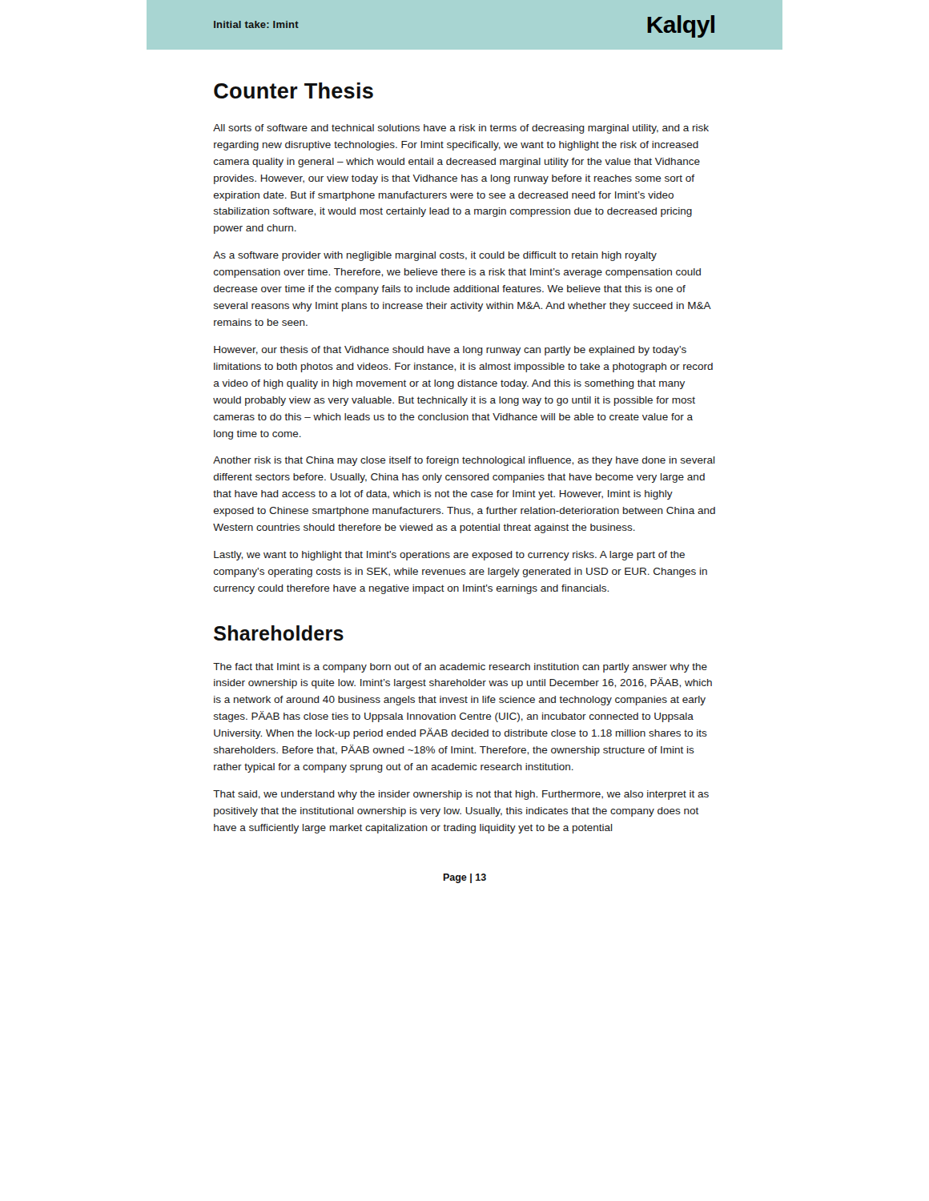Initial take: Imint
Kalqyl
Counter Thesis
All sorts of software and technical solutions have a risk in terms of decreasing marginal utility, and a risk regarding new disruptive technologies. For Imint specifically, we want to highlight the risk of increased camera quality in general – which would entail a decreased marginal utility for the value that Vidhance provides. However, our view today is that Vidhance has a long runway before it reaches some sort of expiration date. But if smartphone manufacturers were to see a decreased need for Imint’s video stabilization software, it would most certainly lead to a margin compression due to decreased pricing power and churn.
As a software provider with negligible marginal costs, it could be difficult to retain high royalty compensation over time. Therefore, we believe there is a risk that Imint’s average compensation could decrease over time if the company fails to include additional features. We believe that this is one of several reasons why Imint plans to increase their activity within M&A. And whether they succeed in M&A remains to be seen.
However, our thesis of that Vidhance should have a long runway can partly be explained by today’s limitations to both photos and videos. For instance, it is almost impossible to take a photograph or record a video of high quality in high movement or at long distance today. And this is something that many would probably view as very valuable. But technically it is a long way to go until it is possible for most cameras to do this – which leads us to the conclusion that Vidhance will be able to create value for a long time to come.
Another risk is that China may close itself to foreign technological influence, as they have done in several different sectors before. Usually, China has only censored companies that have become very large and that have had access to a lot of data, which is not the case for Imint yet. However, Imint is highly exposed to Chinese smartphone manufacturers. Thus, a further relation-deterioration between China and Western countries should therefore be viewed as a potential threat against the business.
Lastly, we want to highlight that Imint's operations are exposed to currency risks. A large part of the company's operating costs is in SEK, while revenues are largely generated in USD or EUR. Changes in currency could therefore have a negative impact on Imint's earnings and financials.
Shareholders
The fact that Imint is a company born out of an academic research institution can partly answer why the insider ownership is quite low. Imint’s largest shareholder was up until December 16, 2016, PÄAB, which is a network of around 40 business angels that invest in life science and technology companies at early stages. PÄAB has close ties to Uppsala Innovation Centre (UIC), an incubator connected to Uppsala University. When the lock-up period ended PÄAB decided to distribute close to 1.18 million shares to its shareholders. Before that, PÄAB owned ~18% of Imint. Therefore, the ownership structure of Imint is rather typical for a company sprung out of an academic research institution.
That said, we understand why the insider ownership is not that high. Furthermore, we also interpret it as positively that the institutional ownership is very low. Usually, this indicates that the company does not have a sufficiently large market capitalization or trading liquidity yet to be a potential
Page | 13